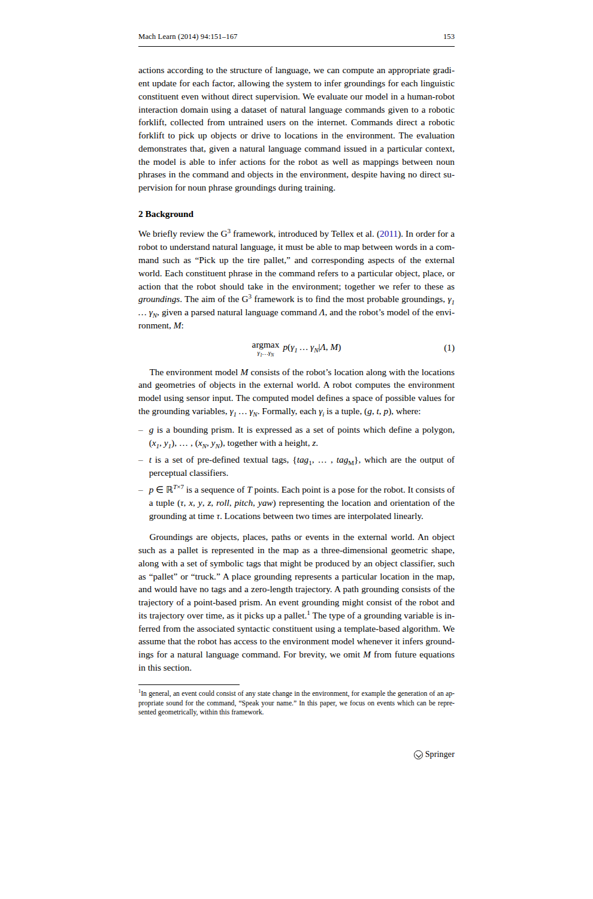Mach Learn (2014) 94:151–167 153
actions according to the structure of language, we can compute an appropriate gradient update for each factor, allowing the system to infer groundings for each linguistic constituent even without direct supervision. We evaluate our model in a human-robot interaction domain using a dataset of natural language commands given to a robotic forklift, collected from untrained users on the internet. Commands direct a robotic forklift to pick up objects or drive to locations in the environment. The evaluation demonstrates that, given a natural language command issued in a particular context, the model is able to infer actions for the robot as well as mappings between noun phrases in the command and objects in the environment, despite having no direct supervision for noun phrase groundings during training.
2 Background
We briefly review the G3 framework, introduced by Tellex et al. (2011). In order for a robot to understand natural language, it must be able to map between words in a command such as “Pick up the tire pallet,” and corresponding aspects of the external world. Each constituent phrase in the command refers to a particular object, place, or action that the robot should take in the environment; together we refer to these as groundings. The aim of the G3 framework is to find the most probable groundings, γ1 … γN, given a parsed natural language command Λ, and the robot’s model of the environment, M:
argmax γ1…γN p(γ1 … γN|Λ, M)
(1)
The environment model M consists of the robot’s location along with the locations and geometries of objects in the external world. A robot computes the environment model using sensor input. The computed model defines a space of possible values for the grounding variables, γ1 … γN. Formally, each γi is a tuple, (g, t, p), where:
g is a bounding prism. It is expressed as a set of points which define a polygon, (x1, y1), … , (xN, yN), together with a height, z.
t is a set of pre-defined textual tags, {tag1, … , tagM}, which are the output of perceptual classifiers.
p ∈ ℝT×7 is a sequence of T points. Each point is a pose for the robot. It consists of a tuple (τ, x, y, z, roll, pitch, yaw) representing the location and orientation of the grounding at time τ. Locations between two times are interpolated linearly.
Groundings are objects, places, paths or events in the external world. An object such as a pallet is represented in the map as a three-dimensional geometric shape, along with a set of symbolic tags that might be produced by an object classifier, such as “pallet” or “truck.” A place grounding represents a particular location in the map, and would have no tags and a zero-length trajectory. A path grounding consists of the trajectory of a point-based prism. An event grounding might consist of the robot and its trajectory over time, as it picks up a pallet.1 The type of a grounding variable is inferred from the associated syntactic constituent using a template-based algorithm. We assume that the robot has access to the environment model whenever it infers groundings for a natural language command. For brevity, we omit M from future equations in this section.
1In general, an event could consist of any state change in the environment, for example the generation of an appropriate sound for the command, “Speak your name.” In this paper, we focus on events which can be represented geometrically, within this framework.
Springer